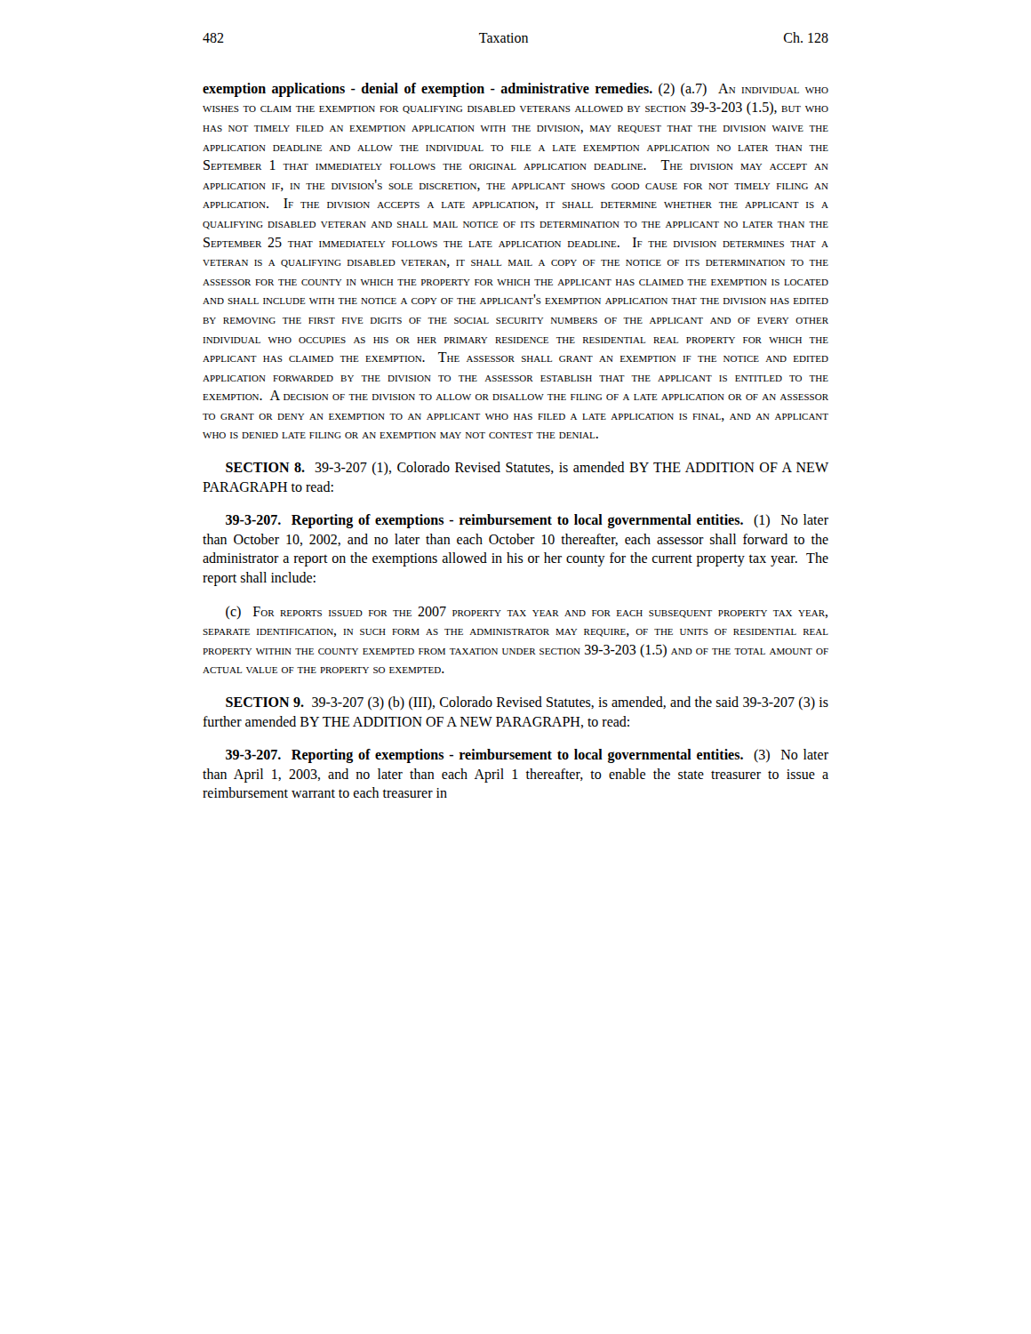482 Taxation Ch. 128
exemption applications - denial of exemption - administrative remedies. (2) (a.7) An individual who wishes to claim the exemption for qualifying disabled veterans allowed by section 39-3-203 (1.5), but who has not timely filed an exemption application with the division, may request that the division waive the application deadline and allow the individual to file a late exemption application no later than the September 1 that immediately follows the original application deadline. The division may accept an application if, in the division's sole discretion, the applicant shows good cause for not timely filing an application. If the division accepts a late application, it shall determine whether the applicant is a qualifying disabled veteran and shall mail notice of its determination to the applicant no later than the September 25 that immediately follows the late application deadline. If the division determines that a veteran is a qualifying disabled veteran, it shall mail a copy of the notice of its determination to the assessor for the county in which the property for which the applicant has claimed the exemption is located and shall include with the notice a copy of the applicant's exemption application that the division has edited by removing the first five digits of the social security numbers of the applicant and of every other individual who occupies as his or her primary residence the residential real property for which the applicant has claimed the exemption. The assessor shall grant an exemption if the notice and edited application forwarded by the division to the assessor establish that the applicant is entitled to the exemption. A decision of the division to allow or disallow the filing of a late application or of an assessor to grant or deny an exemption to an applicant who has filed a late application is final, and an applicant who is denied late filing or an exemption may not contest the denial.
SECTION 8. 39-3-207 (1), Colorado Revised Statutes, is amended BY THE ADDITION OF A NEW PARAGRAPH to read:
39-3-207. Reporting of exemptions - reimbursement to local governmental entities. (1) No later than October 10, 2002, and no later than each October 10 thereafter, each assessor shall forward to the administrator a report on the exemptions allowed in his or her county for the current property tax year. The report shall include:
(c) For reports issued for the 2007 property tax year and for each subsequent property tax year, separate identification, in such form as the administrator may require, of the units of residential real property within the county exempted from taxation under section 39-3-203 (1.5) and of the total amount of actual value of the property so exempted.
SECTION 9. 39-3-207 (3) (b) (III), Colorado Revised Statutes, is amended, and the said 39-3-207 (3) is further amended BY THE ADDITION OF A NEW PARAGRAPH, to read:
39-3-207. Reporting of exemptions - reimbursement to local governmental entities. (3) No later than April 1, 2003, and no later than each April 1 thereafter, to enable the state treasurer to issue a reimbursement warrant to each treasurer in